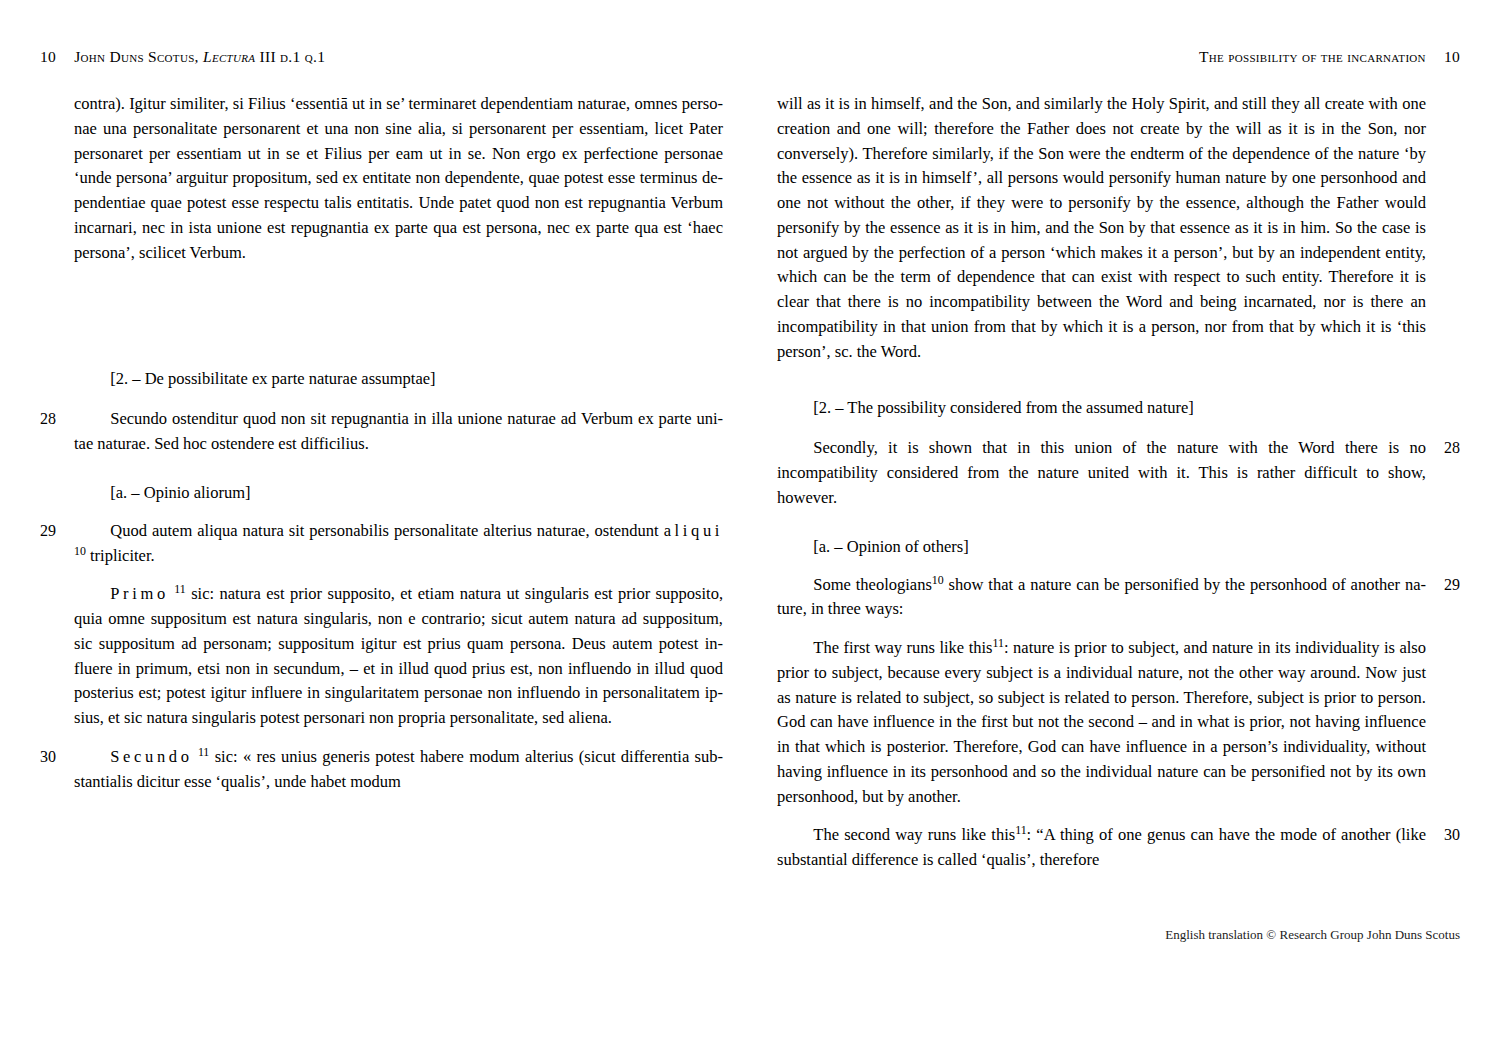10 John Duns Scotus, Lectura III d.1 q.1
The possibility of the incarnation 10
contra). Igitur similiter, si Filius ‘essentiā ut in se’ terminaret dependentiam naturae, omnes personae una personalitate personarent et una non sine alia, si personarent per essentiam, licet Pater personaret per essentiam ut in se et Filius per eam ut in se. Non ergo ex perfectione personae ‘unde persona’ arguitur propositum, sed ex entitate non dependente, quae potest esse terminus dependentiae quae potest esse respectu talis entitatis. Unde patet quod non est repugnantia Verbum incarnari, nec in ista unione est repugnantia ex parte qua est persona, nec ex parte qua est ‘haec persona’, scilicet Verbum.
[2. – De possibilitate ex parte naturae assumptae]
28 Secundo ostenditur quod non sit repugnantia in illa unione naturae ad Verbum ex parte unitae naturae. Sed hoc ostendere est difficilius.
[a. – Opinio aliorum]
29 Quod autem aliqua natura sit personabilis personalitate alterius naturae, ostendunt aliqui 10 tripliciter.
Primo 11 sic: natura est prior supposito, et etiam natura ut singularis est prior supposito, quia omne suppositum est natura singularis, non e contrario; sicut autem natura ad suppositum, sic suppositum ad personam; suppositum igitur est prius quam persona. Deus autem potest influere in primum, etsi non in secundum, – et in illud quod prius est, non influendo in illud quod posterius est; potest igitur influere in singularitatem personae non influendo in personalitatem ipsius, et sic natura singularis potest personari non propria personalitate, sed aliena.
30 Secundo 11 sic: « res unius generis potest habere modum alterius (sicut differentia substantialis dicitur esse ‘qualis’, unde habet modum
will as it is in himself, and the Son, and similarly the Holy Spirit, and still they all create with one creation and one will; therefore the Father does not create by the will as it is in the Son, nor conversely). Therefore similarly, if the Son were the endterm of the dependence of the nature ‘by the essence as it is in himself’, all persons would personify human nature by one personhood and one not without the other, if they were to personify by the essence, although the Father would personify by the essence as it is in him, and the Son by that essence as it is in him. So the case is not argued by the perfection of a person ‘which makes it a person’, but by an independent entity, which can be the term of dependence that can exist with respect to such entity. Therefore it is clear that there is no incompatibility between the Word and being incarnated, nor is there an incompatibility in that union from that by which it is a person, nor from that by which it is ‘this person’, sc. the Word.
[2. – The possibility considered from the assumed nature]
28 Secondly, it is shown that in this union of the nature with the Word there is no incompatibility considered from the nature united with it. This is rather difficult to show, however.
[a. – Opinion of others]
29 Some theologians10 show that a nature can be personified by the personhood of another nature, in three ways:
The first way runs like this11: nature is prior to subject, and nature in its individuality is also prior to subject, because every subject is a individual nature, not the other way around. Now just as nature is related to subject, so subject is related to person. Therefore, subject is prior to person. God can have influence in the first but not the second – and in what is prior, not having influence in that which is posterior. Therefore, God can have influence in a person’s individuality, without having influence in its personhood and so the individual nature can be personified not by its own personhood, but by another.
30 The second way runs like this11: “A thing of one genus can have the mode of another (like substantial difference is called ‘qualis’, therefore
English translation © Research Group John Duns Scotus